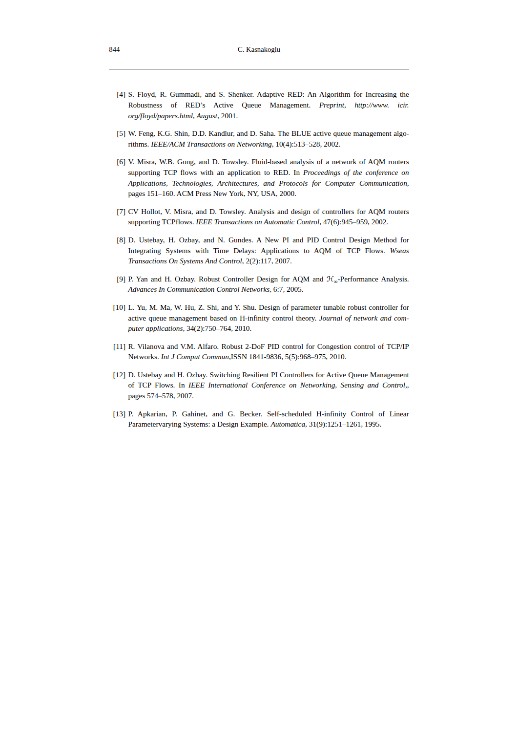844 C. Kasnakoglu
[4] S. Floyd, R. Gummadi, and S. Shenker. Adaptive RED: An Algorithm for Increasing the Robustness of RED’s Active Queue Management. Preprint, http://www. icir. org/floyd/papers.html, August, 2001.
[5] W. Feng, K.G. Shin, D.D. Kandlur, and D. Saha. The BLUE active queue management algorithms. IEEE/ACM Transactions on Networking, 10(4):513–528, 2002.
[6] V. Misra, W.B. Gong, and D. Towsley. Fluid-based analysis of a network of AQM routers supporting TCP flows with an application to RED. In Proceedings of the conference on Applications, Technologies, Architectures, and Protocols for Computer Communication, pages 151–160. ACM Press New York, NY, USA, 2000.
[7] CV Hollot, V. Misra, and D. Towsley. Analysis and design of controllers for AQM routers supporting TCPflows. IEEE Transactions on Automatic Control, 47(6):945–959, 2002.
[8] D. Ustebay, H. Ozbay, and N. Gundes. A New PI and PID Control Design Method for Integrating Systems with Time Delays: Applications to AQM of TCP Flows. Wseas Transactions On Systems And Control, 2(2):117, 2007.
[9] P. Yan and H. Ozbay. Robust Controller Design for AQM and ℋ∞-Performance Analysis. Advances In Communication Control Networks, 6:7, 2005.
[10] L. Yu, M. Ma, W. Hu, Z. Shi, and Y. Shu. Design of parameter tunable robust controller for active queue management based on H-infinity control theory. Journal of network and computer applications, 34(2):750–764, 2010.
[11] R. Vilanova and V.M. Alfaro. Robust 2-DoF PID control for Congestion control of TCP/IP Networks. Int J Comput Commun,ISSN 1841-9836, 5(5):968–975, 2010.
[12] D. Ustebay and H. Ozbay. Switching Resilient PI Controllers for Active Queue Management of TCP Flows. In IEEE International Conference on Networking, Sensing and Control,, pages 574–578, 2007.
[13] P. Apkarian, P. Gahinet, and G. Becker. Self-scheduled H-infinity Control of Linear Parametervarying Systems: a Design Example. Automatica, 31(9):1251–1261, 1995.